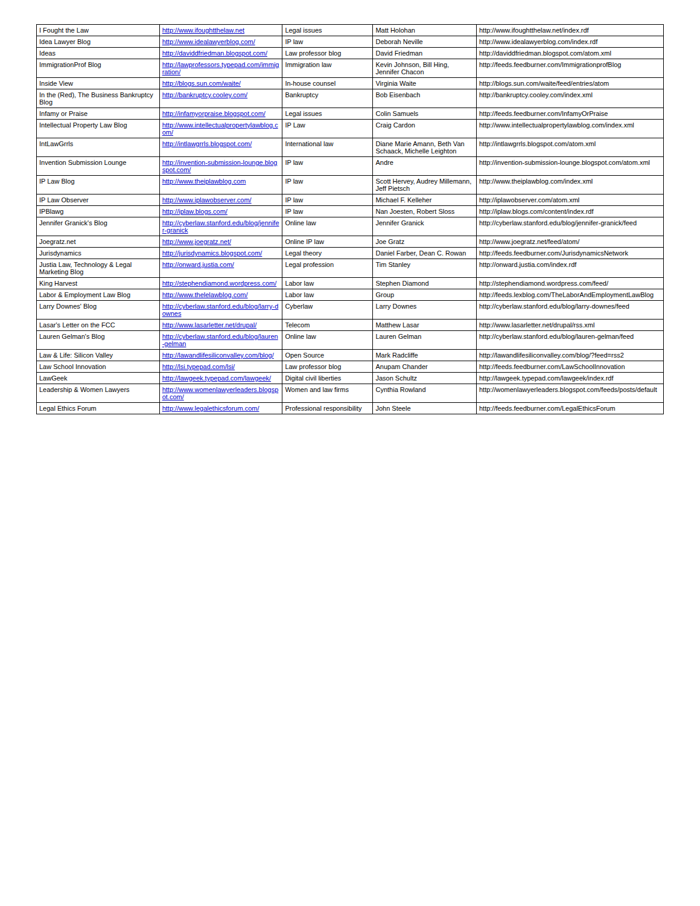| I Fought the Law | http://www.ifoughtthelaw.net | Legal issues | Matt Holohan | http://www.ifoughtthelaw.net/index.rdf |
| Idea Lawyer Blog | http://www.idealawyerblog.com/ | IP law | Deborah Neville | http://www.idealawyerblog.com/index.rdf |
| Ideas | http://daviddfriedman.blogspot.com/ | Law professor blog | David Friedman | http://daviddfriedman.blogspot.com/atom.xml |
| ImmigrationProf Blog | http://lawprofessors.typepad.com/immigration/ | Immigration law | Kevin Johnson, Bill Hing, Jennifer Chacon | http://feeds.feedburner.com/ImmigrationprofBlog |
| Inside View | http://blogs.sun.com/waite/ | In-house counsel | Virginia Waite | http://blogs.sun.com/waite/feed/entries/atom |
| In the (Red), The Business Bankruptcy Blog | http://bankruptcy.cooley.com/ | Bankruptcy | Bob Eisenbach | http://bankruptcy.cooley.com/index.xml |
| Infamy or Praise | http://infamyorpraise.blogspot.com/ | Legal issues | Colin Samuels | http://feeds.feedburner.com/InfamyOrPraise |
| Intellectual Property Law Blog | http://www.intellectualpropertylawblog.com/ | IP Law | Craig Cardon | http://www.intellectualpropertylawblog.com/index.xml |
| IntLawGrrls | http://intlawgrrls.blogspot.com/ | International law | Diane Marie Amann, Beth Van Schaack, Michelle Leighton | http://intlawgrrls.blogspot.com/atom.xml |
| Invention Submission Lounge | http://invention-submission-lounge.blogspot.com/ | IP law | Andre | http://invention-submission-lounge.blogspot.com/atom.xml |
| IP Law Blog | http://www.theiplawblog.com | IP law | Scott Hervey, Audrey Millemann, Jeff Pietsch | http://www.theiplawblog.com/index.xml |
| IP Law Observer | http://www.iplawobserver.com/ | IP law | Michael F. Kelleher | http://iplawobserver.com/atom.xml |
| IPBlawg | http://iplaw.blogs.com/ | IP law | Nan Joesten, Robert Sloss | http://iplaw.blogs.com/content/index.rdf |
| Jennifer Granick's Blog | http://cyberlaw.stanford.edu/blog/jennifer-granick | Online law | Jennifer Granick | http://cyberlaw.stanford.edu/blog/jennifer-granick/feed |
| Joegratz.net | http://www.joegratz.net/ | Online IP law | Joe Gratz | http://www.joegratz.net/feed/atom/ |
| Jurisdynamics | http://jurisdynamics.blogspot.com/ | Legal theory | Daniel Farber, Dean C. Rowan | http://feeds.feedburner.com/JurisdynamicsNetwork |
| Justia Law, Technology & Legal Marketing Blog | http://onward.justia.com/ | Legal profession | Tim Stanley | http://onward.justia.com/index.rdf |
| King Harvest | http://stephendiamond.wordpress.com/ | Labor law | Stephen Diamond | http://stephendiamond.wordpress.com/feed/ |
| Labor & Employment Law Blog | http://www.thelelawblog.com/ | Labor law | Group | http://feeds.lexblog.com/TheLaborAndEmploymentLawBlog |
| Larry Downes' Blog | http://cyberlaw.stanford.edu/blog/larry-downes | Cyberlaw | Larry Downes | http://cyberlaw.stanford.edu/blog/larry-downes/feed |
| Lasar's Letter on the FCC | http://www.lasarletter.net/drupal/ | Telecom | Matthew Lasar | http://www.lasarletter.net/drupal/rss.xml |
| Lauren Gelman's Blog | http://cyberlaw.stanford.edu/blog/lauren-gelman | Online law | Lauren Gelman | http://cyberlaw.stanford.edu/blog/lauren-gelman/feed |
| Law & Life: Silicon Valley | http://lawandlifesiliconvalley.com/blog/ | Open Source | Mark Radcliffe | http://lawandlifesiliconvalley.com/blog/?feed=rss2 |
| Law School Innovation | http://lsi.typepad.com/lsi/ | Law professor blog | Anupam Chander | http://feeds.feedburner.com/LawSchoolInnovation |
| LawGeek | http://lawgeek.typepad.com/lawgeek/ | Digital civil liberties | Jason Schultz | http://lawgeek.typepad.com/lawgeek/index.rdf |
| Leadership & Women Lawyers | http://www.womenlawyerleaders.blogspot.com/ | Women and law firms | Cynthia Rowland | http://womenlawyerleaders.blogspot.com/feeds/posts/default |
| Legal Ethics Forum | http://www.legalethicsforum.com/ | Professional responsibility | John Steele | http://feeds.feedburner.com/LegalEthicsForum |